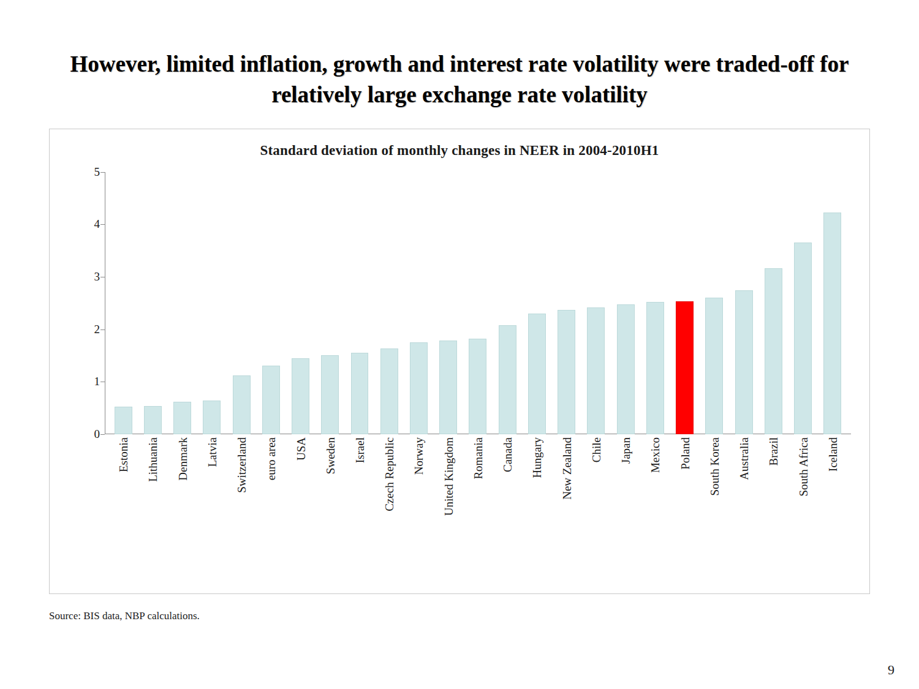However, limited inflation, growth and interest rate volatility were traded-off for relatively large exchange rate volatility
Standard deviation of monthly changes in NEER in 2004-2010H1
5
4
3
2
1
0
Estonia
Lithuania
Denmark
Latvia
Switzerland
euro area
USA
Sweden
Israel
Czech Republic
Norway
United Kingdom
Romania
Canada
Hungary
New Zealand
Chile
Japan
Mexico
Poland
South Korea
Australia
Brazil
South Africa
Iceland
Source: BIS data, NBP calculations.
9